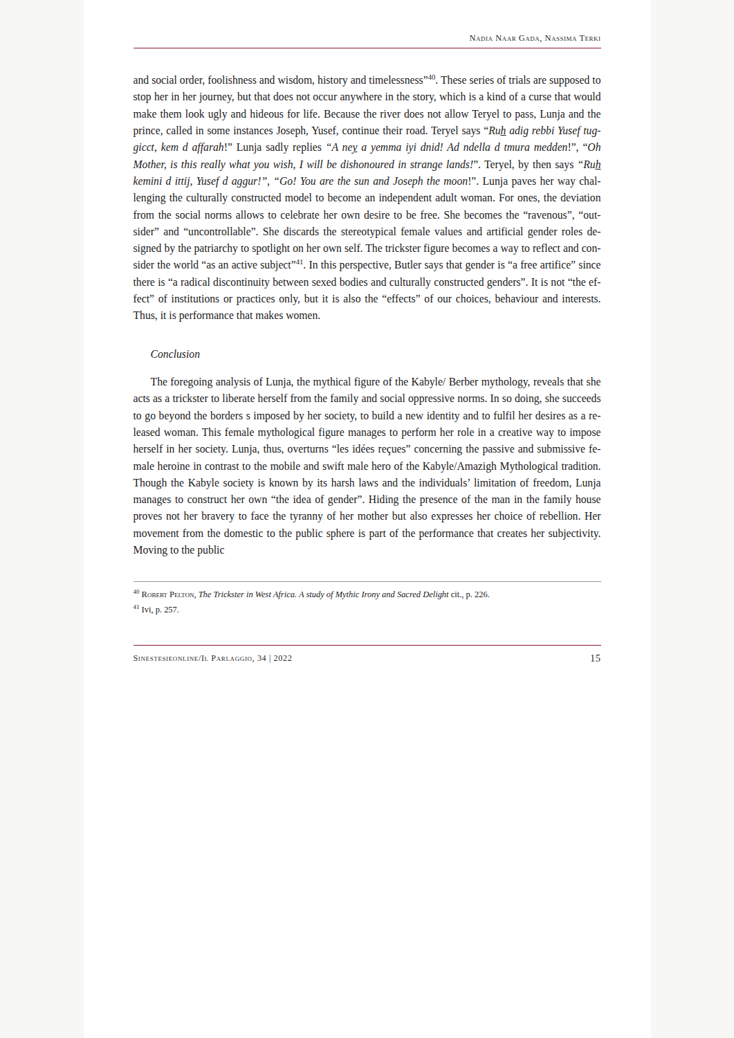Nadia Naar Gada, Nassima Terki
and social order, foolishness and wisdom, history and timelessness”40. These series of trials are supposed to stop her in her journey, but that does not occur anywhere in the story, which is a kind of a curse that would make them look ugly and hideous for life. Because the river does not allow Teryel to pass, Lunja and the prince, called in some instances Joseph, Yusef, continue their road. Teryel says “Ruh adig rebbi Yusef tuggicct, kem d affarah!” Lunja sadly replies “A ney a yemma iyi dnid! Ad ndella d tmura medden!”, “Oh Mother, is this really what you wish, I will be dishonoured in strange lands!”. Teryel, by then says “Ruh kemini d ittij, Yusef d aggur!”, “Go! You are the sun and Joseph the moon!”. Lunja paves her way challenging the culturally constructed model to become an independent adult woman. For ones, the deviation from the social norms allows to celebrate her own desire to be free. She becomes the “ravenous”, “outsider” and “uncontrollable”. She discards the stereotypical female values and artificial gender roles designed by the patriarchy to spotlight on her own self. The trickster figure becomes a way to reflect and consider the world “as an active subject”41. In this perspective, Butler says that gender is “a free artifice” since there is “a radical discontinuity between sexed bodies and culturally constructed genders”. It is not “the effect” of institutions or practices only, but it is also the “effects” of our choices, behaviour and interests. Thus, it is performance that makes women.
Conclusion
The foregoing analysis of Lunja, the mythical figure of the Kabyle/ Berber mythology, reveals that she acts as a trickster to liberate herself from the family and social oppressive norms. In so doing, she succeeds to go beyond the borders s imposed by her society, to build a new identity and to fulfil her desires as a released woman. This female mythological figure manages to perform her role in a creative way to impose herself in her society. Lunja, thus, overturns “les idées reçues” concerning the passive and submissive female heroine in contrast to the mobile and swift male hero of the Kabyle/Amazigh Mythological tradition. Though the Kabyle society is known by its harsh laws and the individuals’ limitation of freedom, Lunja manages to construct her own “the idea of gender”. Hiding the presence of the man in the family house proves not her bravery to face the tyranny of her mother but also expresses her choice of rebellion. Her movement from the domestic to the public sphere is part of the performance that creates her subjectivity. Moving to the public
40 Robert Pelton, The Trickster in West Africa. A study of Mythic Irony and Sacred Delight cit., p. 226.
41 Ivi, p. 257.
Sinestesieonline/Il Parlaggio, 34 | 2022 15